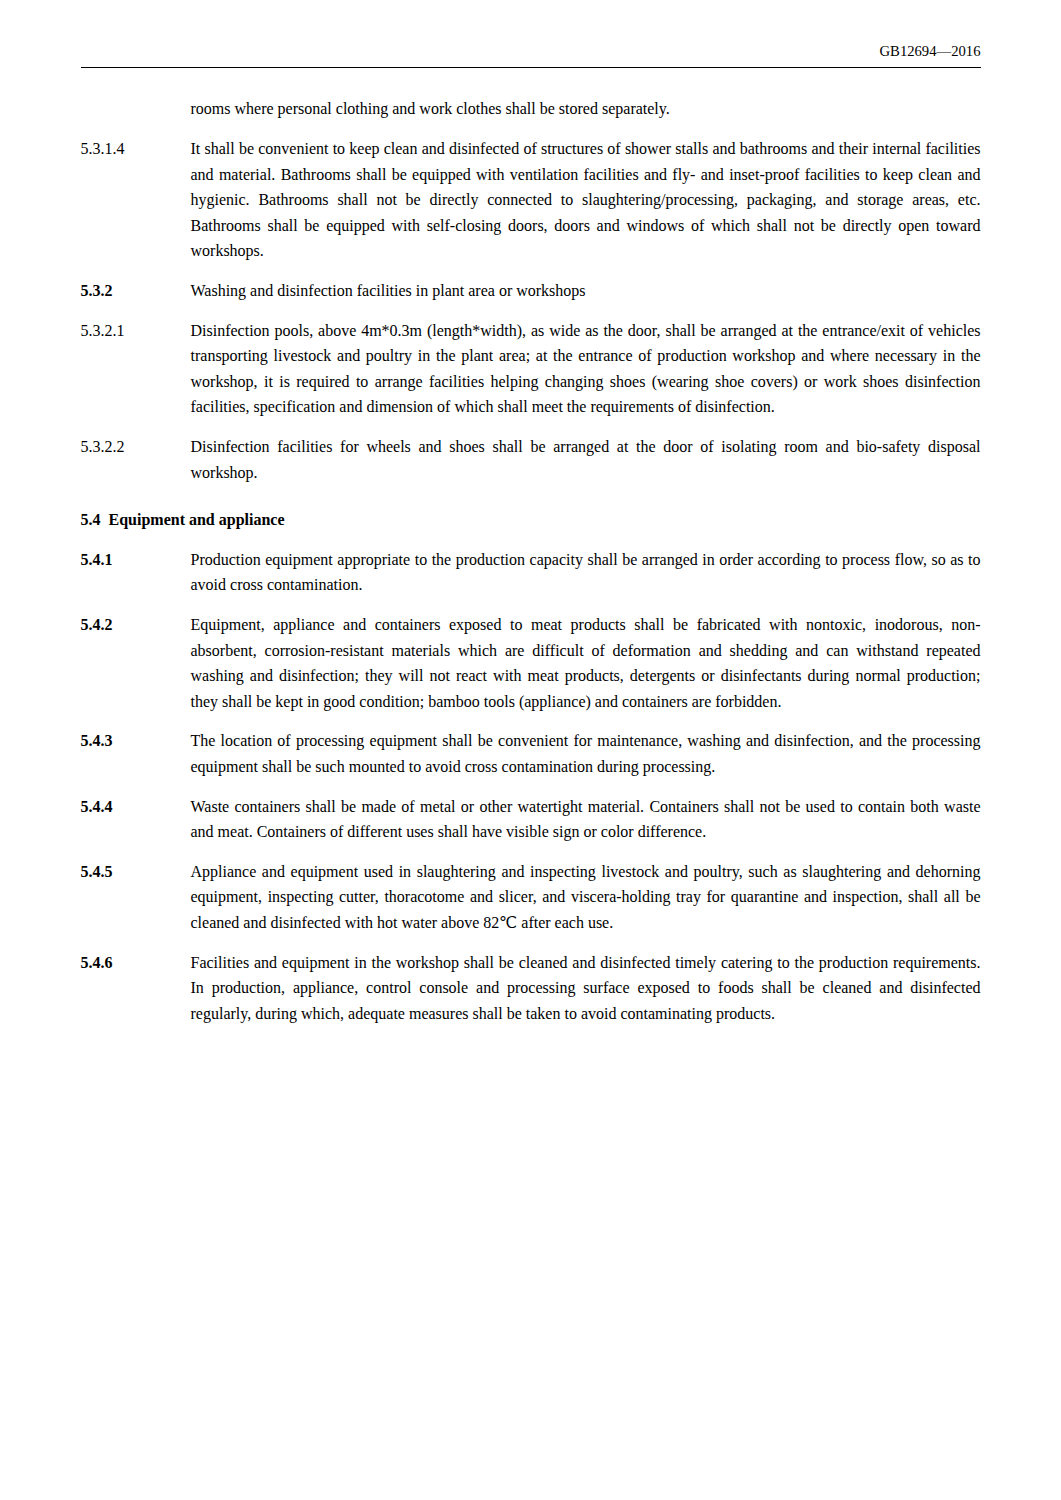GB12694—2016
rooms where personal clothing and work clothes shall be stored separately.
5.3.1.4
It shall be convenient to keep clean and disinfected of structures of shower stalls and bathrooms and their internal facilities and material. Bathrooms shall be equipped with ventilation facilities and fly- and inset-proof facilities to keep clean and hygienic. Bathrooms shall not be directly connected to slaughtering/processing, packaging, and storage areas, etc. Bathrooms shall be equipped with self-closing doors, doors and windows of which shall not be directly open toward workshops.
5.3.2
Washing and disinfection facilities in plant area or workshops
5.3.2.1
Disinfection pools, above 4m*0.3m (length*width), as wide as the door, shall be arranged at the entrance/exit of vehicles transporting livestock and poultry in the plant area; at the entrance of production workshop and where necessary in the workshop, it is required to arrange facilities helping changing shoes (wearing shoe covers) or work shoes disinfection facilities, specification and dimension of which shall meet the requirements of disinfection.
5.3.2.2
Disinfection facilities for wheels and shoes shall be arranged at the door of isolating room and bio-safety disposal workshop.
5.4 Equipment and appliance
5.4.1
Production equipment appropriate to the production capacity shall be arranged in order according to process flow, so as to avoid cross contamination.
5.4.2
Equipment, appliance and containers exposed to meat products shall be fabricated with nontoxic, inodorous, non-absorbent, corrosion-resistant materials which are difficult of deformation and shedding and can withstand repeated washing and disinfection; they will not react with meat products, detergents or disinfectants during normal production; they shall be kept in good condition; bamboo tools (appliance) and containers are forbidden.
5.4.3
The location of processing equipment shall be convenient for maintenance, washing and disinfection, and the processing equipment shall be such mounted to avoid cross contamination during processing.
5.4.4
Waste containers shall be made of metal or other watertight material. Containers shall not be used to contain both waste and meat. Containers of different uses shall have visible sign or color difference.
5.4.5
Appliance and equipment used in slaughtering and inspecting livestock and poultry, such as slaughtering and dehorning equipment, inspecting cutter, thoracotome and slicer, and viscera-holding tray for quarantine and inspection, shall all be cleaned and disinfected with hot water above 82℃ after each use.
5.4.6
Facilities and equipment in the workshop shall be cleaned and disinfected timely catering to the production requirements. In production, appliance, control console and processing surface exposed to foods shall be cleaned and disinfected regularly, during which, adequate measures shall be taken to avoid contaminating products.